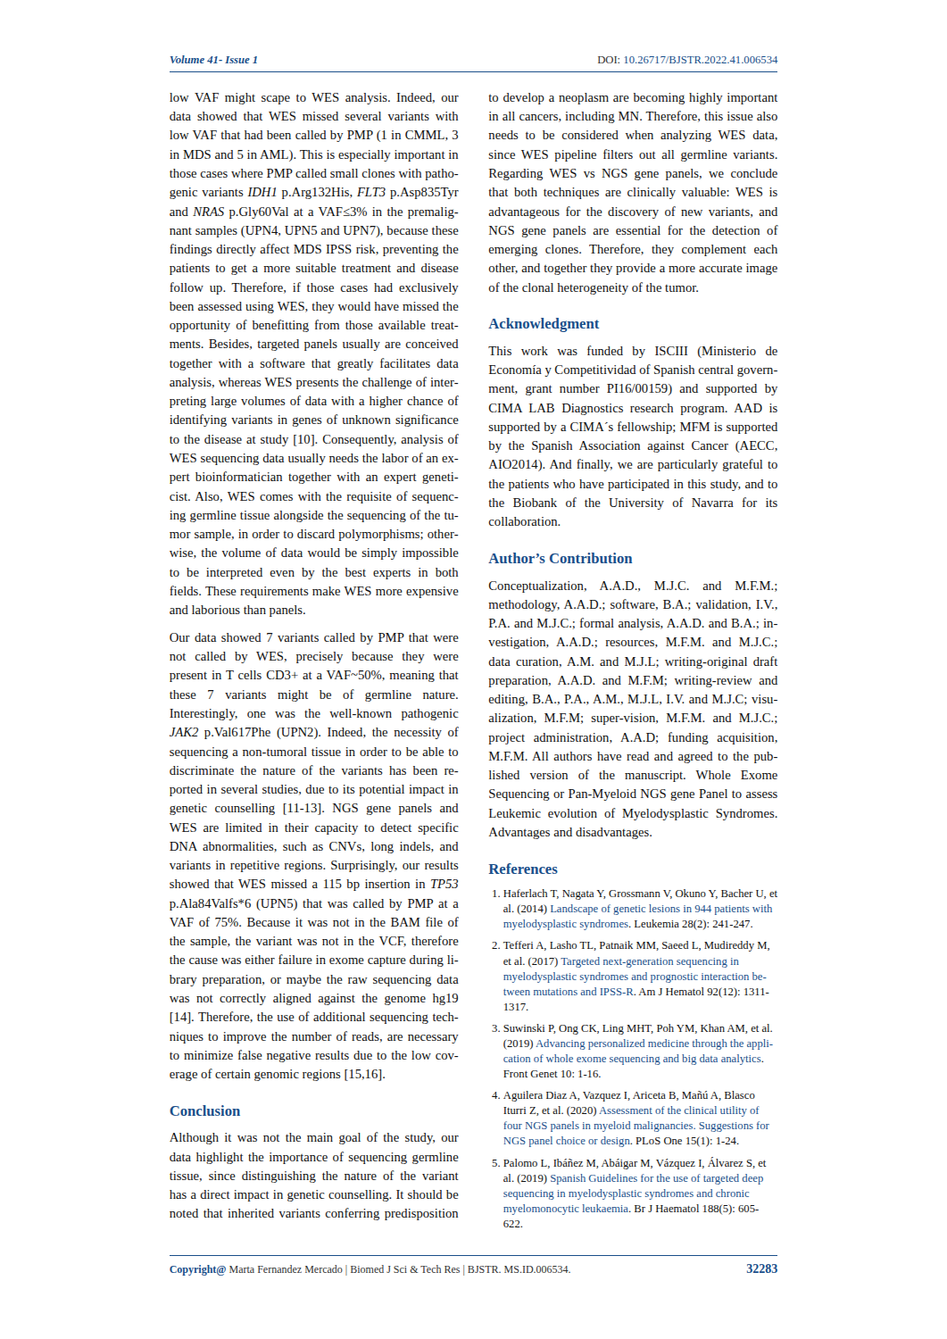Volume 41- Issue 1 DOI: 10.26717/BJSTR.2022.41.006534
low VAF might scape to WES analysis. Indeed, our data showed that WES missed several variants with low VAF that had been called by PMP (1 in CMML, 3 in MDS and 5 in AML). This is especially important in those cases where PMP called small clones with pathogenic variants IDH1 p.Arg132His, FLT3 p.Asp835Tyr and NRAS p.Gly60Val at a VAF≤3% in the premalignant samples (UPN4, UPN5 and UPN7), because these findings directly affect MDS IPSS risk, preventing the patients to get a more suitable treatment and disease follow up. Therefore, if those cases had exclusively been assessed using WES, they would have missed the opportunity of benefitting from those available treatments. Besides, targeted panels usually are conceived together with a software that greatly facilitates data analysis, whereas WES presents the challenge of interpreting large volumes of data with a higher chance of identifying variants in genes of unknown significance to the disease at study [10]. Consequently, analysis of WES sequencing data usually needs the labor of an expert bioinformatician together with an expert geneticist. Also, WES comes with the requisite of sequencing germline tissue alongside the sequencing of the tumor sample, in order to discard polymorphisms; otherwise, the volume of data would be simply impossible to be interpreted even by the best experts in both fields. These requirements make WES more expensive and laborious than panels.
Our data showed 7 variants called by PMP that were not called by WES, precisely because they were present in T cells CD3+ at a VAF~50%, meaning that these 7 variants might be of germline nature. Interestingly, one was the well-known pathogenic JAK2 p.Val617Phe (UPN2). Indeed, the necessity of sequencing a non-tumoral tissue in order to be able to discriminate the nature of the variants has been reported in several studies, due to its potential impact in genetic counselling [11-13]. NGS gene panels and WES are limited in their capacity to detect specific DNA abnormalities, such as CNVs, long indels, and variants in repetitive regions. Surprisingly, our results showed that WES missed a 115 bp insertion in TP53 p.Ala84Valfs*6 (UPN5) that was called by PMP at a VAF of 75%. Because it was not in the BAM file of the sample, the variant was not in the VCF, therefore the cause was either failure in exome capture during library preparation, or maybe the raw sequencing data was not correctly aligned against the genome hg19 [14]. Therefore, the use of additional sequencing techniques to improve the number of reads, are necessary to minimize false negative results due to the low coverage of certain genomic regions [15,16].
Conclusion
Although it was not the main goal of the study, our data highlight the importance of sequencing germline tissue, since distinguishing the nature of the variant has a direct impact in genetic counselling. It should be noted that inherited variants conferring predisposition to develop a neoplasm are becoming highly important in all cancers, including MN. Therefore, this issue also needs to be considered when analyzing WES data, since WES pipeline filters out all germline variants. Regarding WES vs NGS gene panels, we conclude that both techniques are clinically valuable: WES is advantageous for the discovery of new variants, and NGS gene panels are essential for the detection of emerging clones. Therefore, they complement each other, and together they provide a more accurate image of the clonal heterogeneity of the tumor.
Acknowledgment
This work was funded by ISCIII (Ministerio de Economía y Competitividad of Spanish central government, grant number PI16/00159) and supported by CIMA LAB Diagnostics research program. AAD is supported by a CIMA´s fellowship; MFM is supported by the Spanish Association against Cancer (AECC, AIO2014). And finally, we are particularly grateful to the patients who have participated in this study, and to the Biobank of the University of Navarra for its collaboration.
Author’s Contribution
Conceptualization, A.A.D., M.J.C. and M.F.M.; methodology, A.A.D.; software, B.A.; validation, I.V., P.A. and M.J.C.; formal analysis, A.A.D. and B.A.; investigation, A.A.D.; resources, M.F.M. and M.J.C.; data curation, A.M. and M.J.L; writing-original draft preparation, A.A.D. and M.F.M; writing-review and editing, B.A., P.A., A.M., M.J.L, I.V. and M.J.C; visualization, M.F.M; super-vision, M.F.M. and M.J.C.; project administration, A.A.D; funding acquisition, M.F.M. All authors have read and agreed to the published version of the manuscript. Whole Exome Sequencing or Pan-Myeloid NGS gene Panel to assess Leukemic evolution of Myelodysplastic Syndromes. Advantages and disadvantages.
References
Haferlach T, Nagata Y, Grossmann V, Okuno Y, Bacher U, et al. (2014) Landscape of genetic lesions in 944 patients with myelodysplastic syndromes. Leukemia 28(2): 241-247.
Tefferi A, Lasho TL, Patnaik MM, Saeed L, Mudireddy M, et al. (2017) Targeted next-generation sequencing in myelodysplastic syndromes and prognostic interaction between mutations and IPSS-R. Am J Hematol 92(12): 1311-1317.
Suwinski P, Ong CK, Ling MHT, Poh YM, Khan AM, et al. (2019) Advancing personalized medicine through the application of whole exome sequencing and big data analytics. Front Genet 10: 1-16.
Aguilera Diaz A, Vazquez I, Ariceta B, Mañú A, Blasco Iturri Z, et al. (2020) Assessment of the clinical utility of four NGS panels in myeloid malignancies. Suggestions for NGS panel choice or design. PLoS One 15(1): 1-24.
Palomo L, Ibáñez M, Abáigar M, Vázquez I, Álvarez S, et al. (2019) Spanish Guidelines for the use of targeted deep sequencing in myelodysplastic syndromes and chronic myelomonocytic leukaemia. Br J Haematol 188(5): 605-622.
Copyright@ Marta Fernandez Mercado | Biomed J Sci & Tech Res | BJSTR. MS.ID.006534. 32283